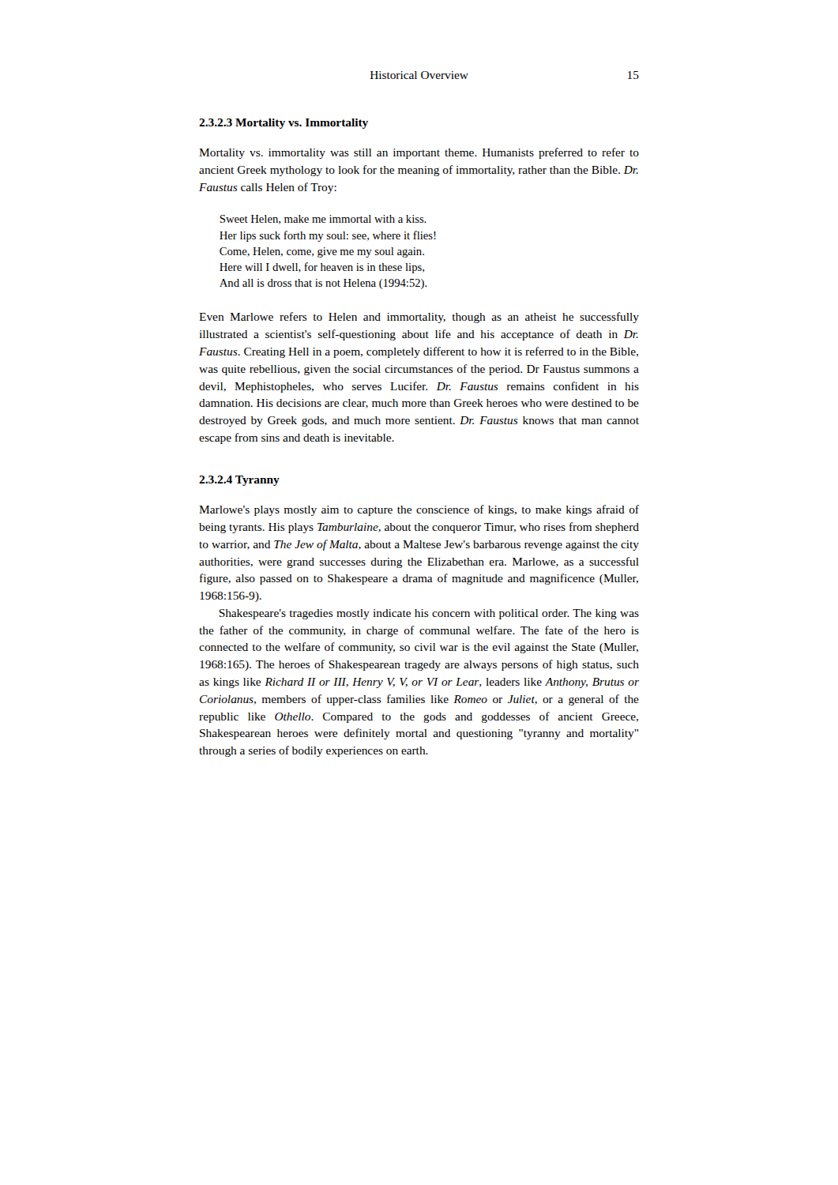Historical Overview 15
2.3.2.3 Mortality vs. Immortality
Mortality vs. immortality was still an important theme. Humanists preferred to refer to ancient Greek mythology to look for the meaning of immortality, rather than the Bible. Dr. Faustus calls Helen of Troy:
Sweet Helen, make me immortal with a kiss.
Her lips suck forth my soul: see, where it flies!
Come, Helen, come, give me my soul again.
Here will I dwell, for heaven is in these lips,
And all is dross that is not Helena (1994:52).
Even Marlowe refers to Helen and immortality, though as an atheist he successfully illustrated a scientist's self-questioning about life and his acceptance of death in Dr. Faustus. Creating Hell in a poem, completely different to how it is referred to in the Bible, was quite rebellious, given the social circumstances of the period. Dr Faustus summons a devil, Mephistopheles, who serves Lucifer. Dr. Faustus remains confident in his damnation. His decisions are clear, much more than Greek heroes who were destined to be destroyed by Greek gods, and much more sentient. Dr. Faustus knows that man cannot escape from sins and death is inevitable.
2.3.2.4 Tyranny
Marlowe's plays mostly aim to capture the conscience of kings, to make kings afraid of being tyrants. His plays Tamburlaine, about the conqueror Timur, who rises from shepherd to warrior, and The Jew of Malta, about a Maltese Jew's barbarous revenge against the city authorities, were grand successes during the Elizabethan era. Marlowe, as a successful figure, also passed on to Shakespeare a drama of magnitude and magnificence (Muller, 1968:156-9).
Shakespeare's tragedies mostly indicate his concern with political order. The king was the father of the community, in charge of communal welfare. The fate of the hero is connected to the welfare of community, so civil war is the evil against the State (Muller, 1968:165). The heroes of Shakespearean tragedy are always persons of high status, such as kings like Richard II or III, Henry V, V, or VI or Lear, leaders like Anthony, Brutus or Coriolanus, members of upper-class families like Romeo or Juliet, or a general of the republic like Othello. Compared to the gods and goddesses of ancient Greece, Shakespearean heroes were definitely mortal and questioning "tyranny and mortality" through a series of bodily experiences on earth.